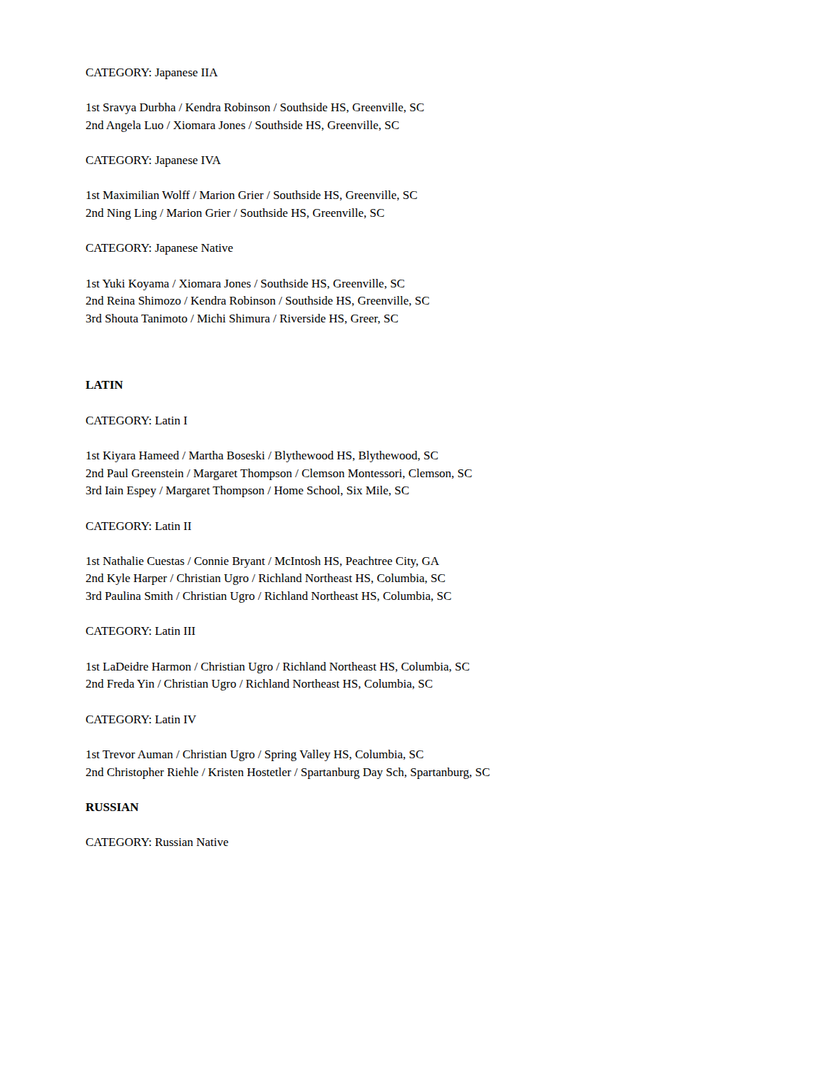CATEGORY: Japanese IIA
1st Sravya Durbha / Kendra Robinson / Southside HS, Greenville, SC
2nd Angela Luo / Xiomara Jones / Southside HS, Greenville, SC
CATEGORY: Japanese IVA
1st Maximilian Wolff / Marion Grier / Southside HS, Greenville, SC
2nd Ning Ling / Marion Grier / Southside HS, Greenville, SC
CATEGORY: Japanese Native
1st Yuki Koyama / Xiomara Jones / Southside HS, Greenville, SC
2nd Reina Shimozo / Kendra Robinson / Southside HS, Greenville, SC
3rd Shouta Tanimoto / Michi Shimura / Riverside HS, Greer, SC
LATIN
CATEGORY: Latin I
1st Kiyara Hameed / Martha Boseski / Blythewood HS, Blythewood, SC
2nd Paul Greenstein / Margaret Thompson / Clemson Montessori, Clemson, SC
3rd Iain Espey / Margaret Thompson / Home School, Six Mile, SC
CATEGORY: Latin II
1st Nathalie Cuestas / Connie Bryant / McIntosh HS, Peachtree City, GA
2nd Kyle Harper / Christian Ugro / Richland Northeast HS, Columbia, SC
3rd Paulina Smith / Christian Ugro / Richland Northeast HS, Columbia, SC
CATEGORY: Latin III
1st LaDeidre Harmon / Christian Ugro / Richland Northeast HS, Columbia, SC
2nd Freda Yin / Christian Ugro / Richland Northeast HS, Columbia, SC
CATEGORY: Latin IV
1st Trevor Auman / Christian Ugro / Spring Valley HS, Columbia, SC
2nd Christopher Riehle / Kristen Hostetler / Spartanburg Day Sch, Spartanburg, SC
RUSSIAN
CATEGORY: Russian Native